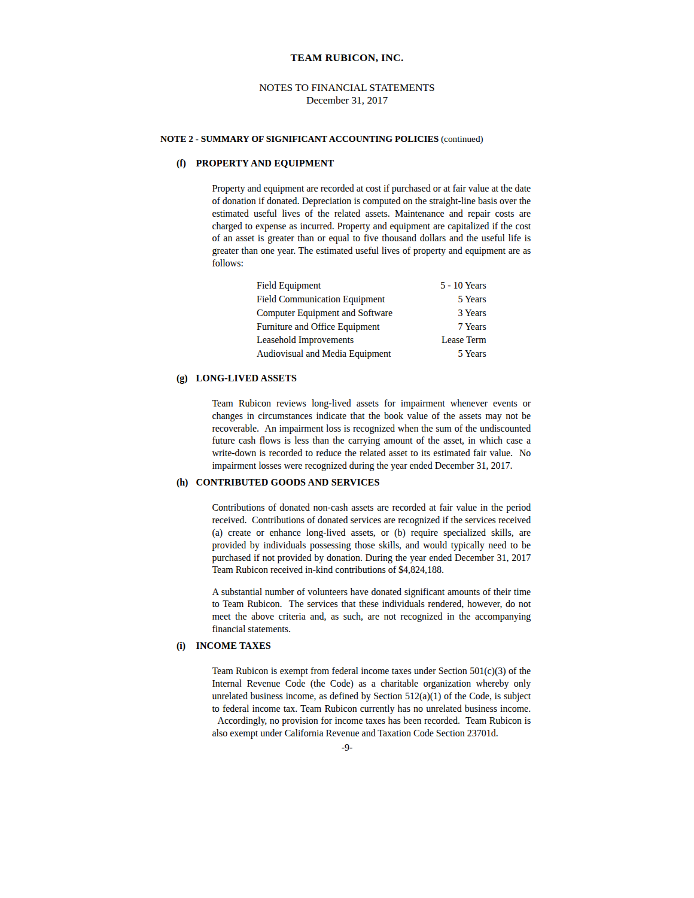TEAM RUBICON, INC.
NOTES TO FINANCIAL STATEMENTS
December 31, 2017
NOTE 2 - SUMMARY OF SIGNIFICANT ACCOUNTING POLICIES (continued)
(f)
PROPERTY AND EQUIPMENT
Property and equipment are recorded at cost if purchased or at fair value at the date of donation if donated. Depreciation is computed on the straight-line basis over the estimated useful lives of the related assets. Maintenance and repair costs are charged to expense as incurred. Property and equipment are capitalized if the cost of an asset is greater than or equal to five thousand dollars and the useful life is greater than one year. The estimated useful lives of property and equipment are as follows:
| Field Equipment | 5 - 10 Years |
| Field Communication Equipment | 5 Years |
| Computer Equipment and Software | 3 Years |
| Furniture and Office Equipment | 7 Years |
| Leasehold Improvements | Lease Term |
| Audiovisual and Media Equipment | 5 Years |
(g)
LONG-LIVED ASSETS
Team Rubicon reviews long-lived assets for impairment whenever events or changes in circumstances indicate that the book value of the assets may not be recoverable. An impairment loss is recognized when the sum of the undiscounted future cash flows is less than the carrying amount of the asset, in which case a write-down is recorded to reduce the related asset to its estimated fair value. No impairment losses were recognized during the year ended December 31, 2017.
(h)
CONTRIBUTED GOODS AND SERVICES
Contributions of donated non-cash assets are recorded at fair value in the period received. Contributions of donated services are recognized if the services received (a) create or enhance long-lived assets, or (b) require specialized skills, are provided by individuals possessing those skills, and would typically need to be purchased if not provided by donation. During the year ended December 31, 2017 Team Rubicon received in-kind contributions of $4,824,188.
A substantial number of volunteers have donated significant amounts of their time to Team Rubicon. The services that these individuals rendered, however, do not meet the above criteria and, as such, are not recognized in the accompanying financial statements.
(i)
INCOME TAXES
Team Rubicon is exempt from federal income taxes under Section 501(c)(3) of the Internal Revenue Code (the Code) as a charitable organization whereby only unrelated business income, as defined by Section 512(a)(1) of the Code, is subject to federal income tax. Team Rubicon currently has no unrelated business income. Accordingly, no provision for income taxes has been recorded. Team Rubicon is also exempt under California Revenue and Taxation Code Section 23701d.
-9-